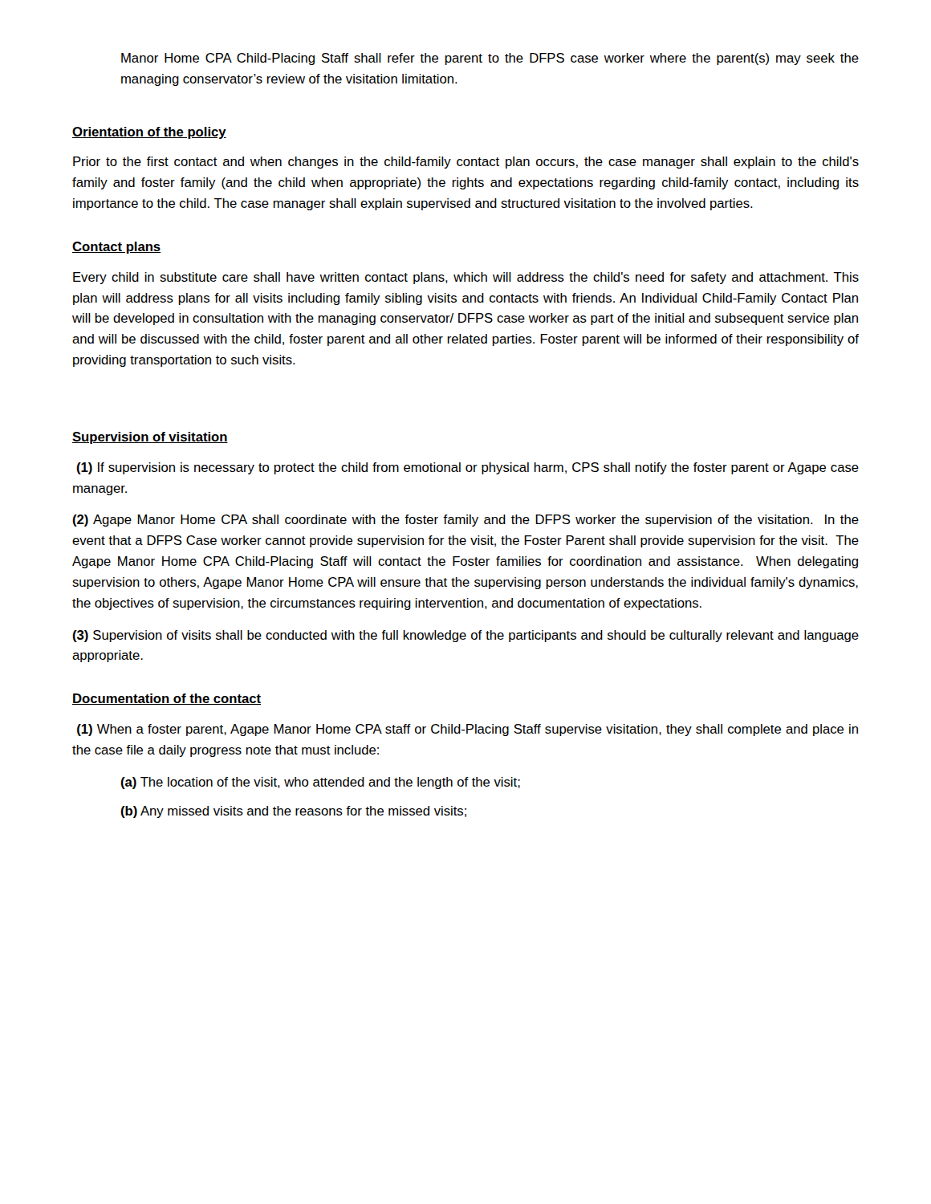Manor Home CPA Child-Placing Staff shall refer the parent to the DFPS case worker where the parent(s) may seek the managing conservator’s review of the visitation limitation.
Orientation of the policy
Prior to the first contact and when changes in the child-family contact plan occurs, the case manager shall explain to the child's family and foster family (and the child when appropriate) the rights and expectations regarding child-family contact, including its importance to the child. The case manager shall explain supervised and structured visitation to the involved parties.
Contact plans
Every child in substitute care shall have written contact plans, which will address the child's need for safety and attachment. This plan will address plans for all visits including family sibling visits and contacts with friends. An Individual Child-Family Contact Plan will be developed in consultation with the managing conservator/ DFPS case worker as part of the initial and subsequent service plan and will be discussed with the child, foster parent and all other related parties. Foster parent will be informed of their responsibility of providing transportation to such visits.
Supervision of visitation
(1) If supervision is necessary to protect the child from emotional or physical harm, CPS shall notify the foster parent or Agape case manager.
(2) Agape Manor Home CPA shall coordinate with the foster family and the DFPS worker the supervision of the visitation. In the event that a DFPS Case worker cannot provide supervision for the visit, the Foster Parent shall provide supervision for the visit. The Agape Manor Home CPA Child-Placing Staff will contact the Foster families for coordination and assistance. When delegating supervision to others, Agape Manor Home CPA will ensure that the supervising person understands the individual family's dynamics, the objectives of supervision, the circumstances requiring intervention, and documentation of expectations.
(3) Supervision of visits shall be conducted with the full knowledge of the participants and should be culturally relevant and language appropriate.
Documentation of the contact
(1) When a foster parent, Agape Manor Home CPA staff or Child-Placing Staff supervise visitation, they shall complete and place in the case file a daily progress note that must include:
(a) The location of the visit, who attended and the length of the visit;
(b) Any missed visits and the reasons for the missed visits;